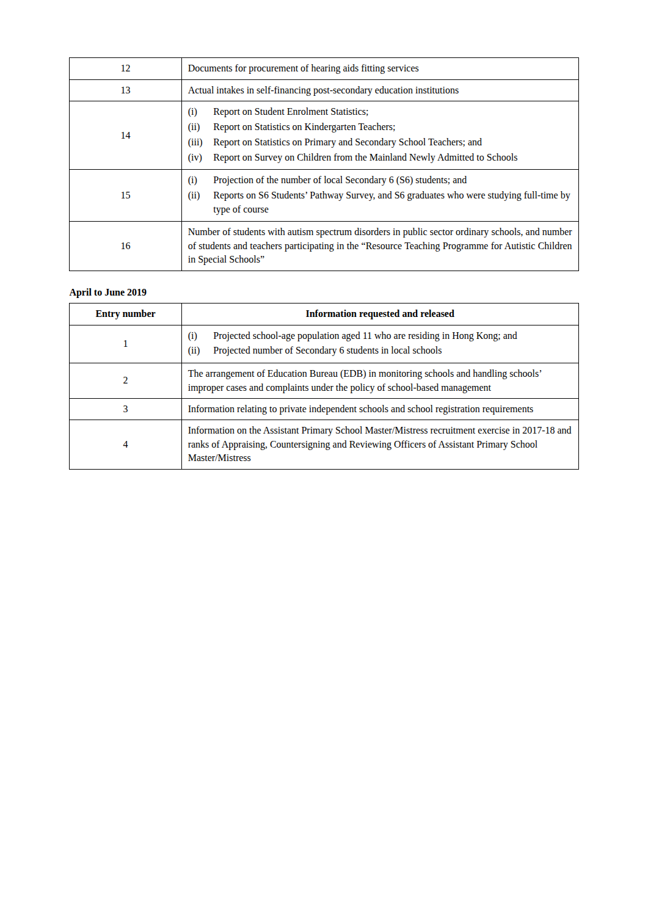| 12 | Documents for procurement of hearing aids fitting services |
| 13 | Actual intakes in self-financing post-secondary education institutions |
| 14 | (i) Report on Student Enrolment Statistics; (ii) Report on Statistics on Kindergarten Teachers; (iii) Report on Statistics on Primary and Secondary School Teachers; and (iv) Report on Survey on Children from the Mainland Newly Admitted to Schools |
| 15 | (i) Projection of the number of local Secondary 6 (S6) students; and (ii) Reports on S6 Students’ Pathway Survey, and S6 graduates who were studying full-time by type of course |
| 16 | Number of students with autism spectrum disorders in public sector ordinary schools, and number of students and teachers participating in the “Resource Teaching Programme for Autistic Children in Special Schools” |
April to June 2019
| Entry number | Information requested and released |
| --- | --- |
| 1 | (i) Projected school-age population aged 11 who are residing in Hong Kong; and (ii) Projected number of Secondary 6 students in local schools |
| 2 | The arrangement of Education Bureau (EDB) in monitoring schools and handling schools’ improper cases and complaints under the policy of school-based management |
| 3 | Information relating to private independent schools and school registration requirements |
| 4 | Information on the Assistant Primary School Master/Mistress recruitment exercise in 2017-18 and ranks of Appraising, Countersigning and Reviewing Officers of Assistant Primary School Master/Mistress |